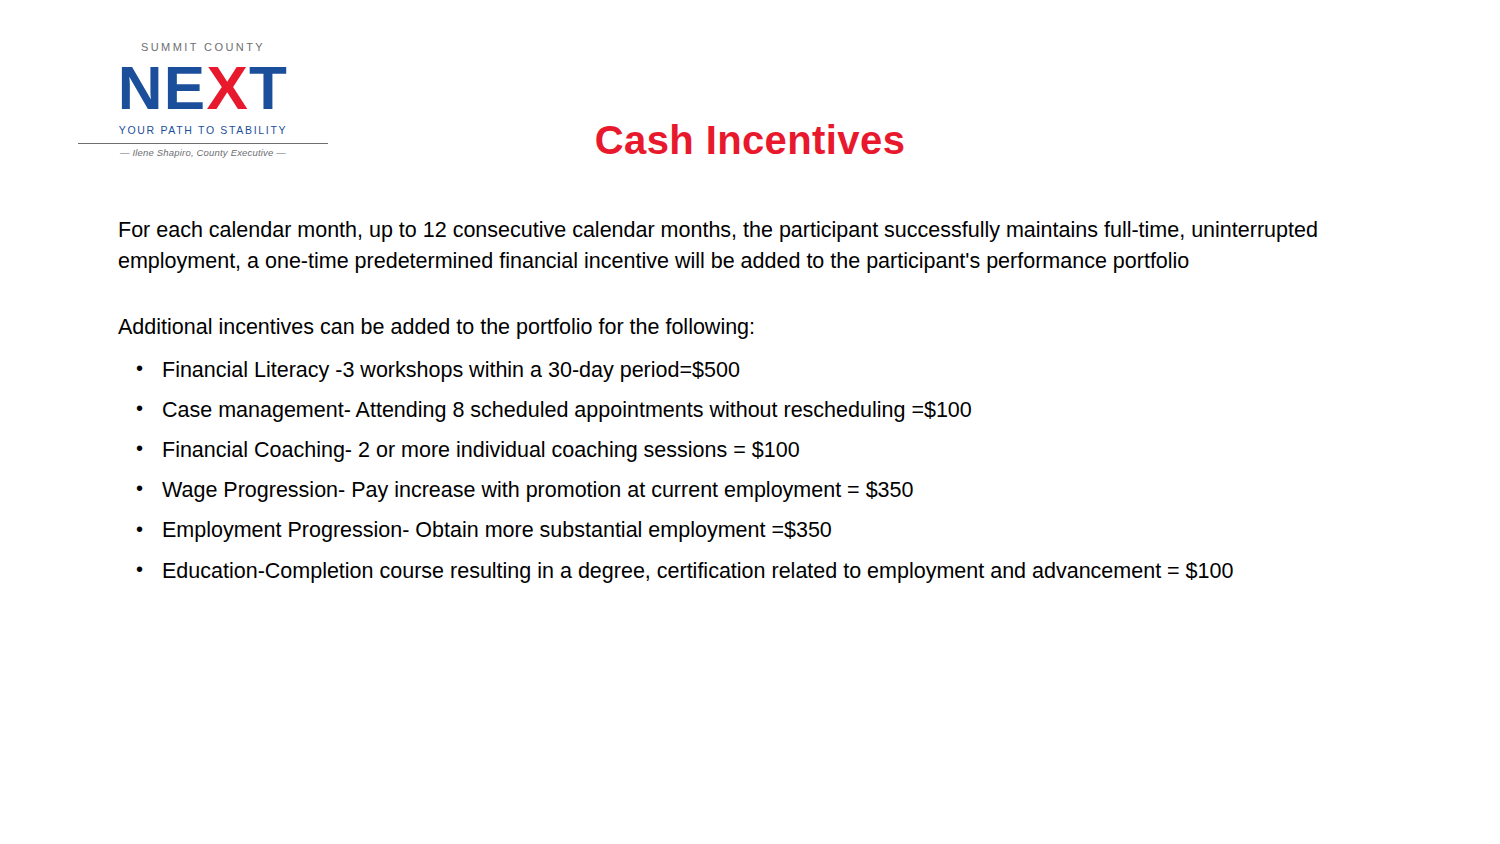SUMMIT COUNTY
NEXT
YOUR PATH TO STABILITY
— Ilene Shapiro, County Executive —
Cash Incentives
For each calendar month, up to 12 consecutive calendar months, the participant successfully maintains full-time, uninterrupted employment, a one-time predetermined financial incentive will be added to the participant's performance portfolio
Additional incentives can be added to the portfolio for the following:
Financial Literacy -3 workshops within a 30-day period=$500
Case management- Attending 8 scheduled appointments without rescheduling =$100
Financial Coaching- 2 or more individual coaching sessions = $100
Wage Progression- Pay increase with promotion at current employment = $350
Employment Progression- Obtain more substantial employment =$350
Education-Completion course resulting in a degree, certification related to employment and advancement = $100